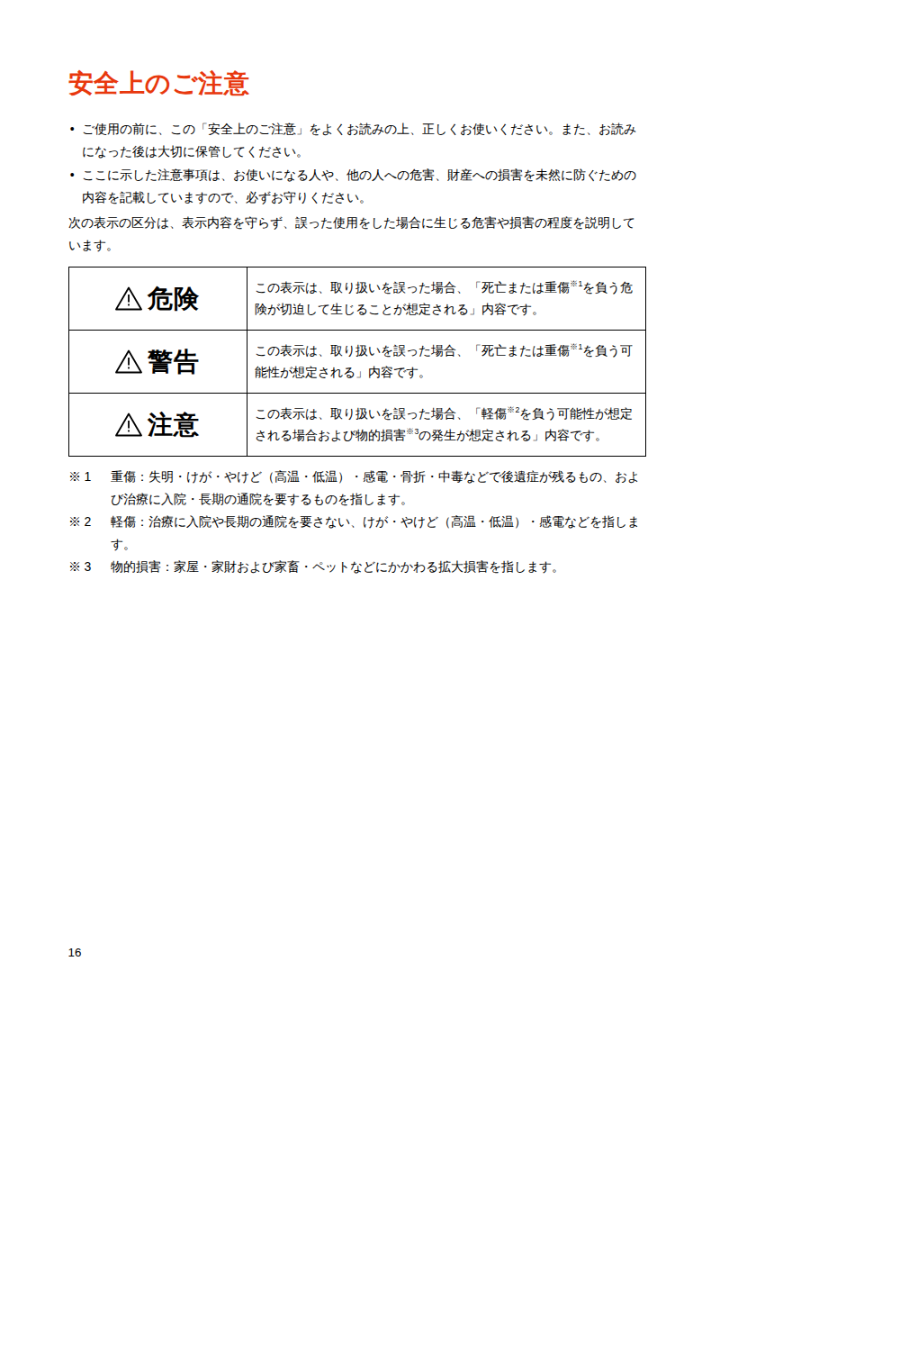安全上のご注意
ご使用の前に、この「安全上のご注意」をよくお読みの上、正しくお使いください。また、お読みになった後は大切に保管してください。
ここに示した注意事項は、お使いになる人や、他の人への危害、財産への損害を未然に防ぐための内容を記載していますので、必ずお守りください。
次の表示の区分は、表示内容を守らず、誤った使用をした場合に生じる危害や損害の程度を説明しています。
| 危険 | この表示は、取り扱いを誤った場合、「死亡または重傷 ※1 を負う危険が切迫して生じることが想定される」内容です。 |
| 警告 | この表示は、取り扱いを誤った場合、「死亡または重傷 ※1 を負う可能性が想定される」内容です。 |
| 注意 | この表示は、取り扱いを誤った場合、「軽傷 ※2 を負う可能性が想定される場合および物的損害 ※3 の発生が想定される」内容です。 |
※ 1 重傷：失明・けが・やけど（高温・低温）・感電・骨折・中毒などで後遺症が残るもの、および治療に入院・長期の通院を要するものを指します。
※ 2 軽傷：治療に入院や長期の通院を要さない、けが・やけど（高温・低温）・感電などを指します。
※ 3 物的損害：家屋・家財および家畜・ペットなどにかかわる拡大損害を指します。
16